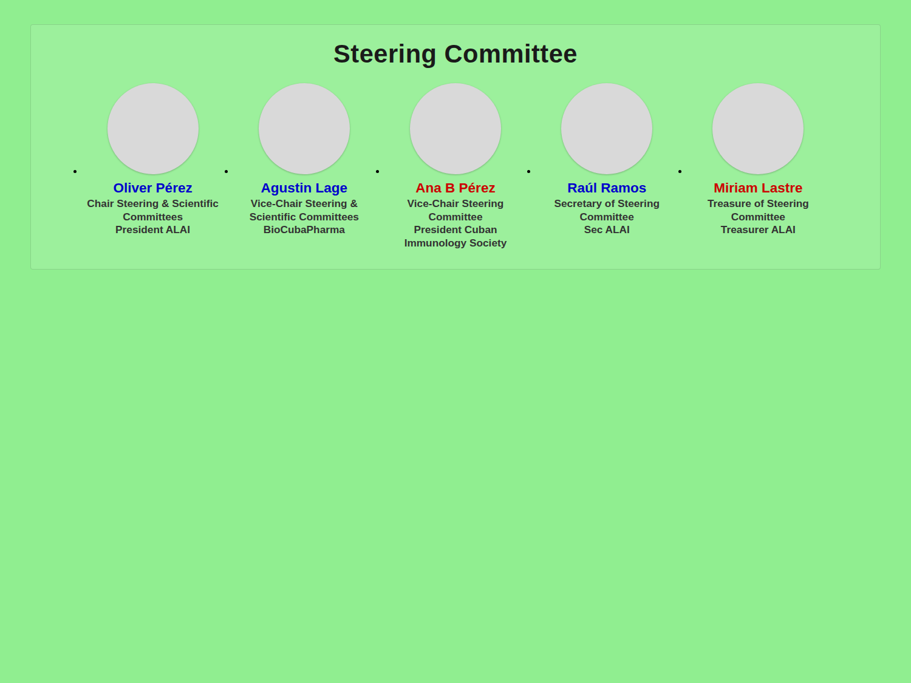Steering Committee
Oliver Pérez
Chair Steering & Scientific Committees
President ALAI
Agustin Lage
Vice-Chair Steering & Scientific Committees
BioCubaPharma
Ana B Pérez
Vice-Chair Steering Committee
President Cuban Immunology Society
Raúl Ramos
Secretary of Steering Committee
Sec ALAI
Miriam Lastre
Treasure of Steering Committee
Treasurer ALAI